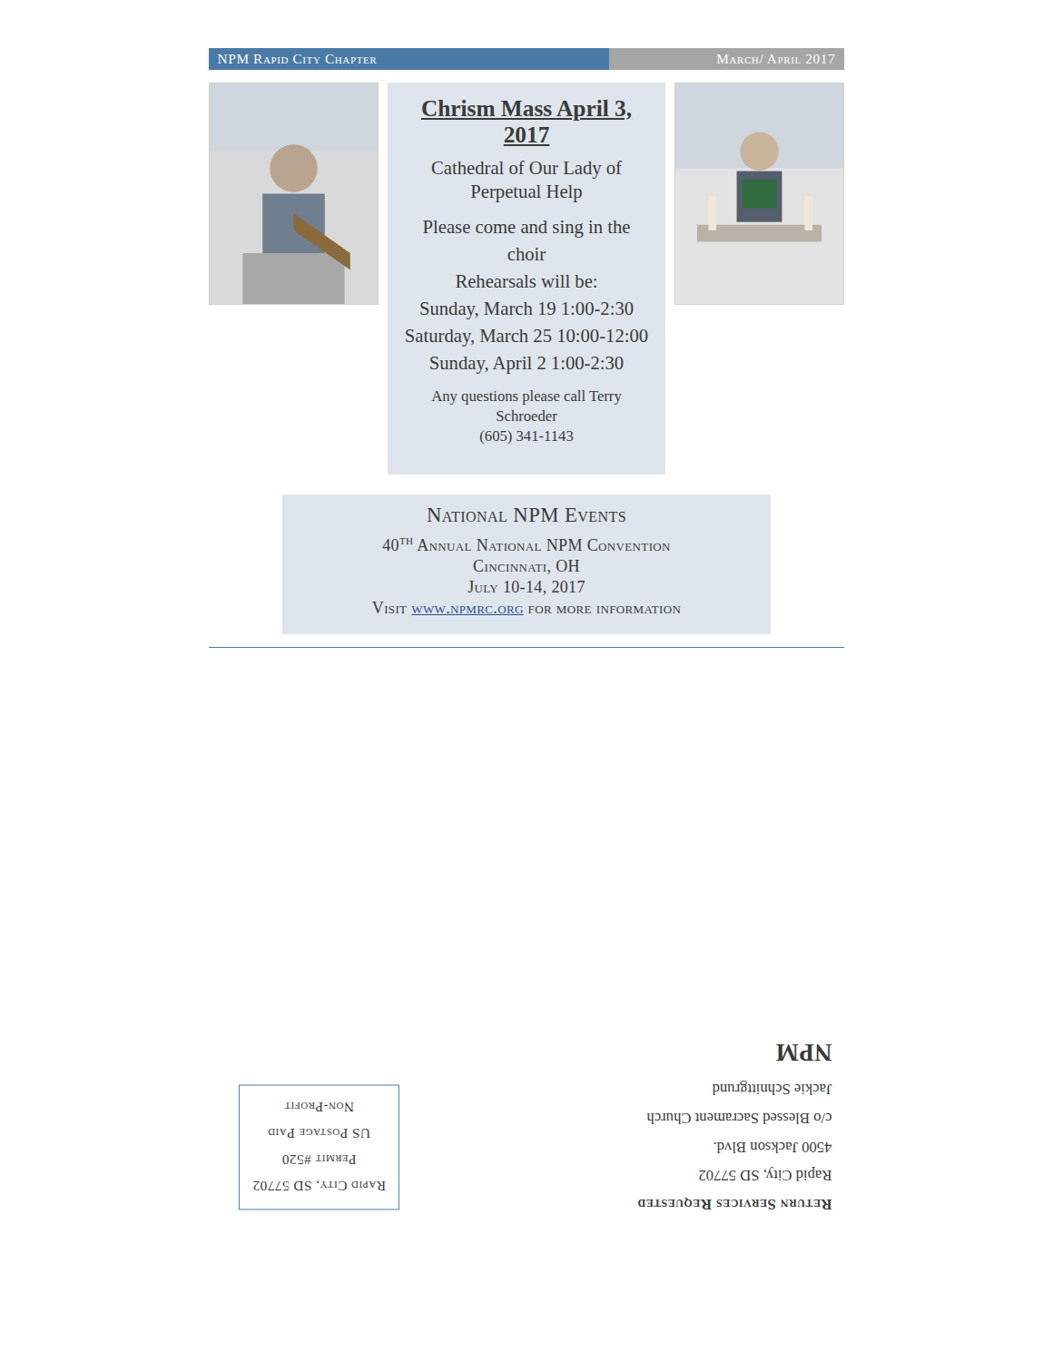NPM Rapid City Chapter
March/ April 2017
Chrism Mass April 3, 2017
Cathedral of Our Lady of Perpetual Help
Please come and sing in the choir
Rehearsals will be:
Sunday, March 19 1:00-2:30
Saturday, March 25 10:00-12:00
Sunday, April 2 1:00-2:30
Any questions please call Terry Schroeder
(605) 341-1143
National NPM Events
40th Annual National NPM Convention
Cincinnati, OH
July 10-14, 2017
Visit www.npmrc.org for more information
Return Services Requested
Rapid City, SD 57702
4500 Jackson Blvd.
c/o Blessed Sacrament Church
Jackie Schnittgrund
NPM
Rapid City, SD 57702
Permit #520
US Postage Paid
Non-Profit